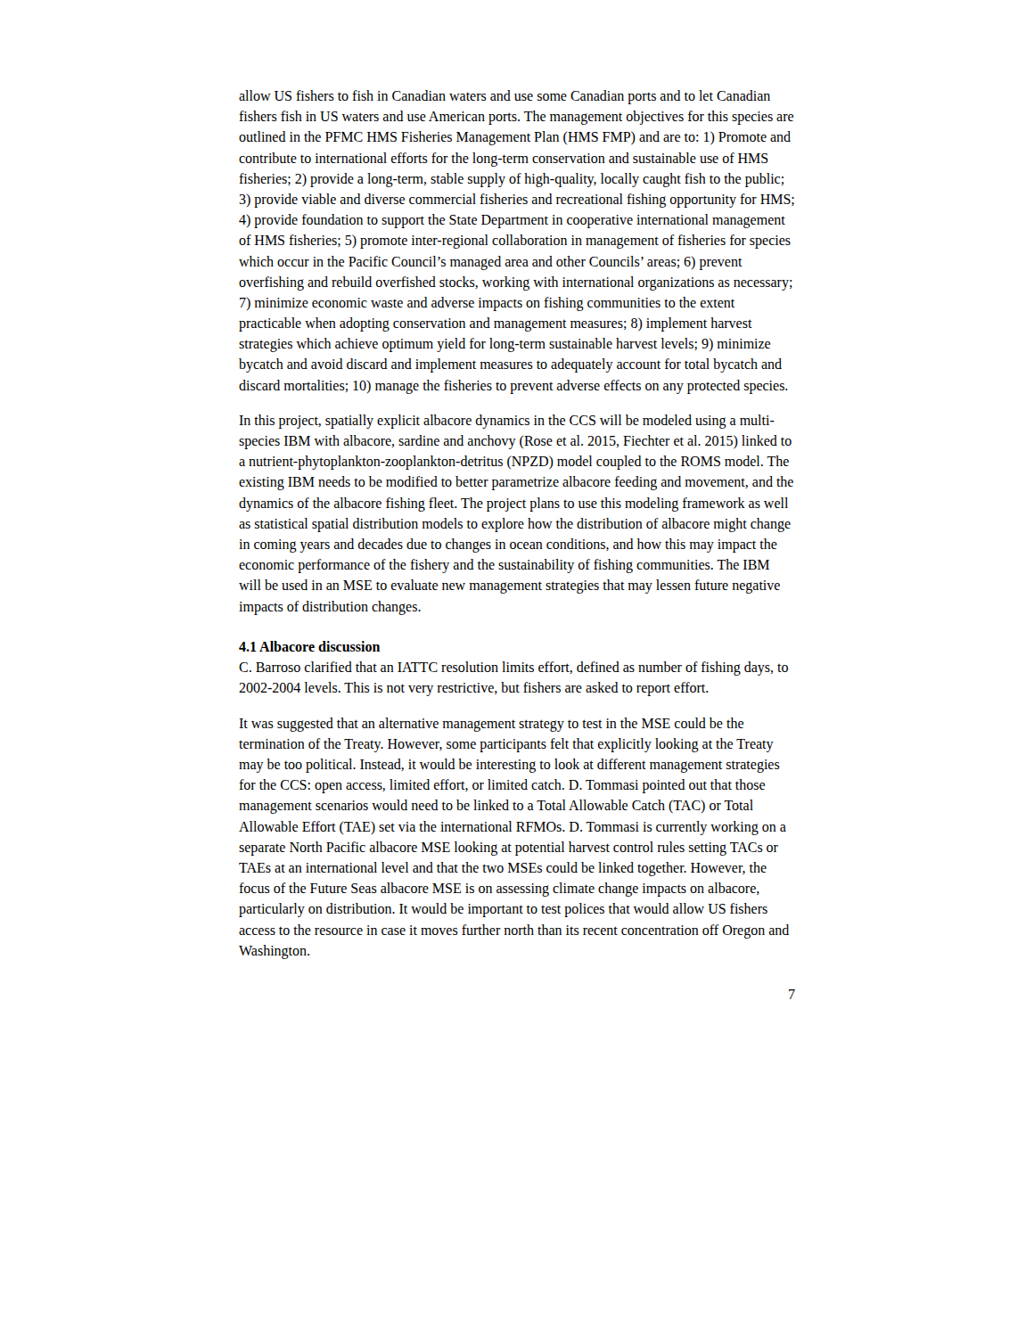allow US fishers to fish in Canadian waters and use some Canadian ports and to let Canadian fishers fish in US waters and use American ports. The management objectives for this species are outlined in the PFMC HMS Fisheries Management Plan (HMS FMP) and are to: 1) Promote and contribute to international efforts for the long-term conservation and sustainable use of HMS fisheries; 2) provide a long-term, stable supply of high-quality, locally caught fish to the public; 3) provide viable and diverse commercial fisheries and recreational fishing opportunity for HMS; 4) provide foundation to support the State Department in cooperative international management of HMS fisheries; 5) promote inter-regional collaboration in management of fisheries for species which occur in the Pacific Council’s managed area and other Councils’ areas; 6) prevent overfishing and rebuild overfished stocks, working with international organizations as necessary; 7) minimize economic waste and adverse impacts on fishing communities to the extent practicable when adopting conservation and management measures; 8) implement harvest strategies which achieve optimum yield for long-term sustainable harvest levels; 9) minimize bycatch and avoid discard and implement measures to adequately account for total bycatch and discard mortalities; 10) manage the fisheries to prevent adverse effects on any protected species.
In this project, spatially explicit albacore dynamics in the CCS will be modeled using a multi-species IBM with albacore, sardine and anchovy (Rose et al. 2015, Fiechter et al. 2015) linked to a nutrient-phytoplankton-zooplankton-detritus (NPZD) model coupled to the ROMS model. The existing IBM needs to be modified to better parametrize albacore feeding and movement, and the dynamics of the albacore fishing fleet. The project plans to use this modeling framework as well as statistical spatial distribution models to explore how the distribution of albacore might change in coming years and decades due to changes in ocean conditions, and how this may impact the economic performance of the fishery and the sustainability of fishing communities. The IBM will be used in an MSE to evaluate new management strategies that may lessen future negative impacts of distribution changes.
4.1 Albacore discussion
C. Barroso clarified that an IATTC resolution limits effort, defined as number of fishing days, to 2002-2004 levels. This is not very restrictive, but fishers are asked to report effort.
It was suggested that an alternative management strategy to test in the MSE could be the termination of the Treaty. However, some participants felt that explicitly looking at the Treaty may be too political. Instead, it would be interesting to look at different management strategies for the CCS: open access, limited effort, or limited catch. D. Tommasi pointed out that those management scenarios would need to be linked to a Total Allowable Catch (TAC) or Total Allowable Effort (TAE) set via the international RFMOs. D. Tommasi is currently working on a separate North Pacific albacore MSE looking at potential harvest control rules setting TACs or TAEs at an international level and that the two MSEs could be linked together. However, the focus of the Future Seas albacore MSE is on assessing climate change impacts on albacore, particularly on distribution. It would be important to test polices that would allow US fishers access to the resource in case it moves further north than its recent concentration off Oregon and Washington.
7